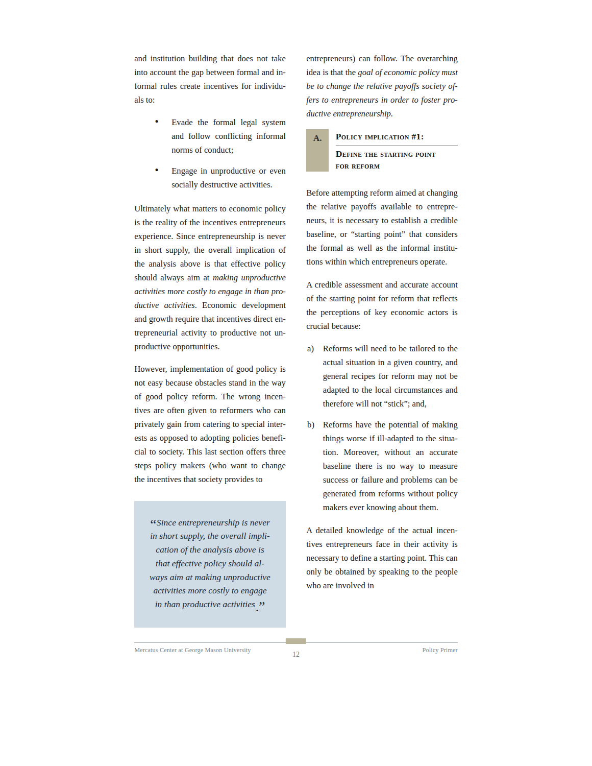and institution building that does not take into account the gap between formal and informal rules create incentives for individuals to:
Evade the formal legal system and follow conflicting informal norms of conduct;
Engage in unproductive or even socially destructive activities.
Ultimately what matters to economic policy is the reality of the incentives entrepreneurs experience. Since entrepreneurship is never in short supply, the overall implication of the analysis above is that effective policy should always aim at making unproductive activities more costly to engage in than productive activities. Economic development and growth require that incentives direct entrepreneurial activity to productive not unproductive opportunities.
However, implementation of good policy is not easy because obstacles stand in the way of good policy reform. The wrong incentives are often given to reformers who can privately gain from catering to special interests as opposed to adopting policies beneficial to society. This last section offers three steps policy makers (who want to change the incentives that society provides to
“Since entrepreneurship is never in short supply, the overall implication of the analysis above is that effective policy should always aim at making unproductive activities more costly to engage in than productive activities.”
entrepreneurs) can follow. The overarching idea is that the goal of economic policy must be to change the relative payoffs society offers to entrepreneurs in order to foster productive entrepreneurship.
A.
Policy implication #1: Define the starting point for reform
Before attempting reform aimed at changing the relative payoffs available to entrepreneurs, it is necessary to establish a credible baseline, or “starting point” that considers the formal as well as the informal institutions within which entrepreneurs operate.
A credible assessment and accurate account of the starting point for reform that reflects the perceptions of key economic actors is crucial because:
Reforms will need to be tailored to the actual situation in a given country, and general recipes for reform may not be adapted to the local circumstances and therefore will not “stick”; and,
Reforms have the potential of making things worse if ill-adapted to the situation. Moreover, without an accurate baseline there is no way to measure success or failure and problems can be generated from reforms without policy makers ever knowing about them.
A detailed knowledge of the actual incentives entrepreneurs face in their activity is necessary to define a starting point. This can only be obtained by speaking to the people who are involved in
Mercatus Center at George Mason University
12
Policy Primer